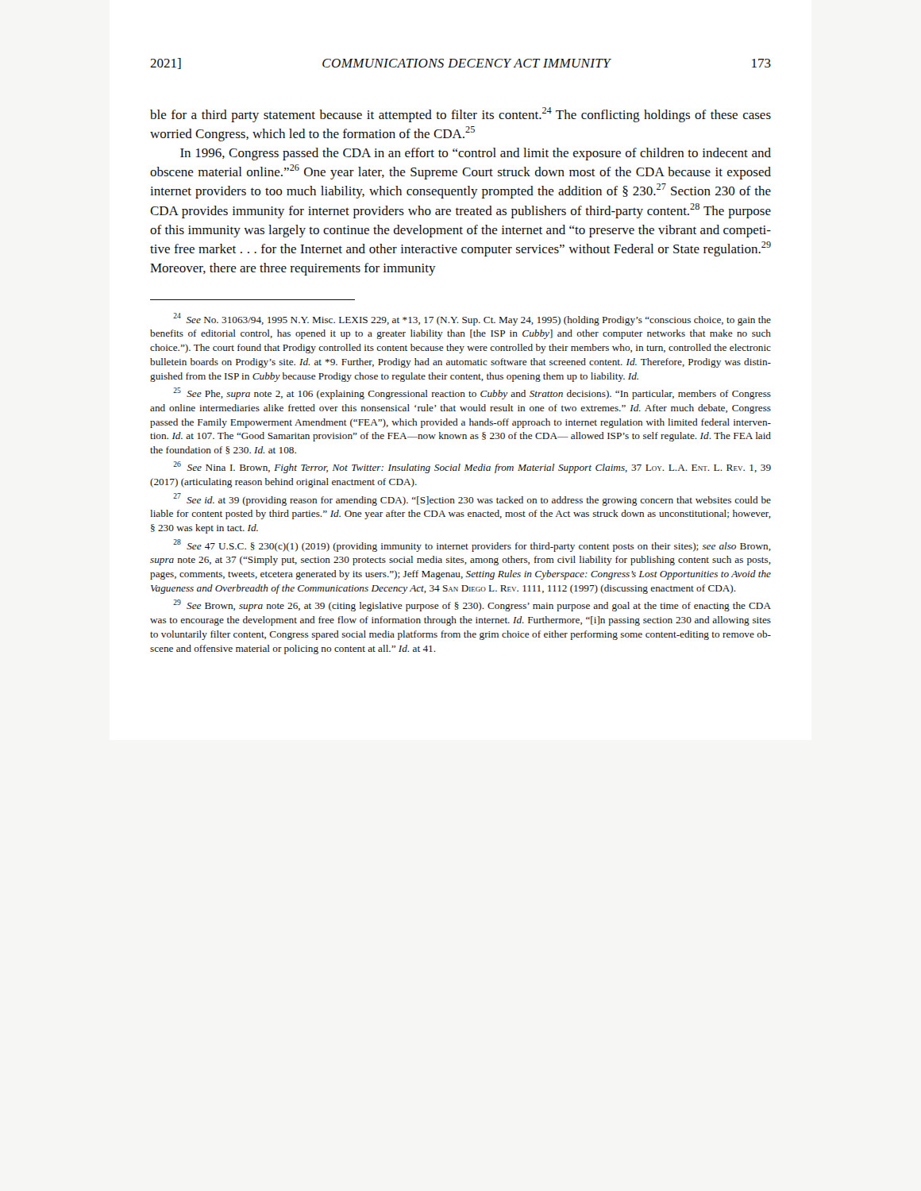2021] Communications Decency Act Immunity 173
ble for a third party statement because it attempted to filter its content.24 The conflicting holdings of these cases worried Congress, which led to the formation of the CDA.25
In 1996, Congress passed the CDA in an effort to “control and limit the exposure of children to indecent and obscene material online.”26 One year later, the Supreme Court struck down most of the CDA because it exposed internet providers to too much liability, which consequently prompted the addition of § 230.27 Section 230 of the CDA provides immunity for internet providers who are treated as publishers of third-party content.28 The purpose of this immunity was largely to continue the development of the internet and “to preserve the vibrant and competitive free market . . . for the Internet and other interactive computer services” without Federal or State regulation.29 Moreover, there are three requirements for immunity
24 See No. 31063/94, 1995 N.Y. Misc. LEXIS 229, at *13, 17 (N.Y. Sup. Ct. May 24, 1995) (holding Prodigy’s “conscious choice, to gain the benefits of editorial control, has opened it up to a greater liability than [the ISP in Cubby] and other computer networks that make no such choice.”). The court found that Prodigy controlled its content because they were controlled by their members who, in turn, controlled the electronic bulletein boards on Prodigy’s site. Id. at *9. Further, Prodigy had an automatic software that screened content. Id. Therefore, Prodigy was distinguished from the ISP in Cubby because Prodigy chose to regulate their content, thus opening them up to liability. Id.
25 See Phe, supra note 2, at 106 (explaining Congressional reaction to Cubby and Stratton decisions). “In particular, members of Congress and online intermediaries alike fretted over this nonsensical ‘rule’ that would result in one of two extremes.” Id. After much debate, Congress passed the Family Empowerment Amendment (“FEA”), which provided a hands-off approach to internet regulation with limited federal intervention. Id. at 107. The “Good Samaritan provision” of the FEA—now known as § 230 of the CDA— allowed ISP’s to self regulate. Id. The FEA laid the foundation of § 230. Id. at 108.
26 See Nina I. Brown, Fight Terror, Not Twitter: Insulating Social Media from Material Support Claims, 37 Loy. L.A. Ent. L. Rev. 1, 39 (2017) (articulating reason behind original enactment of CDA).
27 See id. at 39 (providing reason for amending CDA). “[S]ection 230 was tacked on to address the growing concern that websites could be liable for content posted by third parties.” Id. One year after the CDA was enacted, most of the Act was struck down as unconstitutional; however, § 230 was kept in tact. Id.
28 See 47 U.S.C. § 230(c)(1) (2019) (providing immunity to internet providers for third-party content posts on their sites); see also Brown, supra note 26, at 37 (“Simply put, section 230 protects social media sites, among others, from civil liability for publishing content such as posts, pages, comments, tweets, etcetera generated by its users.”); Jeff Magenau, Setting Rules in Cyberspace: Congress’s Lost Opportunities to Avoid the Vagueness and Overbreadth of the Communications Decency Act, 34 San Diego L. Rev. 1111, 1112 (1997) (discussing enactment of CDA).
29 See Brown, supra note 26, at 39 (citing legislative purpose of § 230). Congress’ main purpose and goal at the time of enacting the CDA was to encourage the development and free flow of information through the internet. Id. Furthermore, “[i]n passing section 230 and allowing sites to voluntarily filter content, Congress spared social media platforms from the grim choice of either performing some content-editing to remove obscene and offensive material or policing no content at all.” Id. at 41.